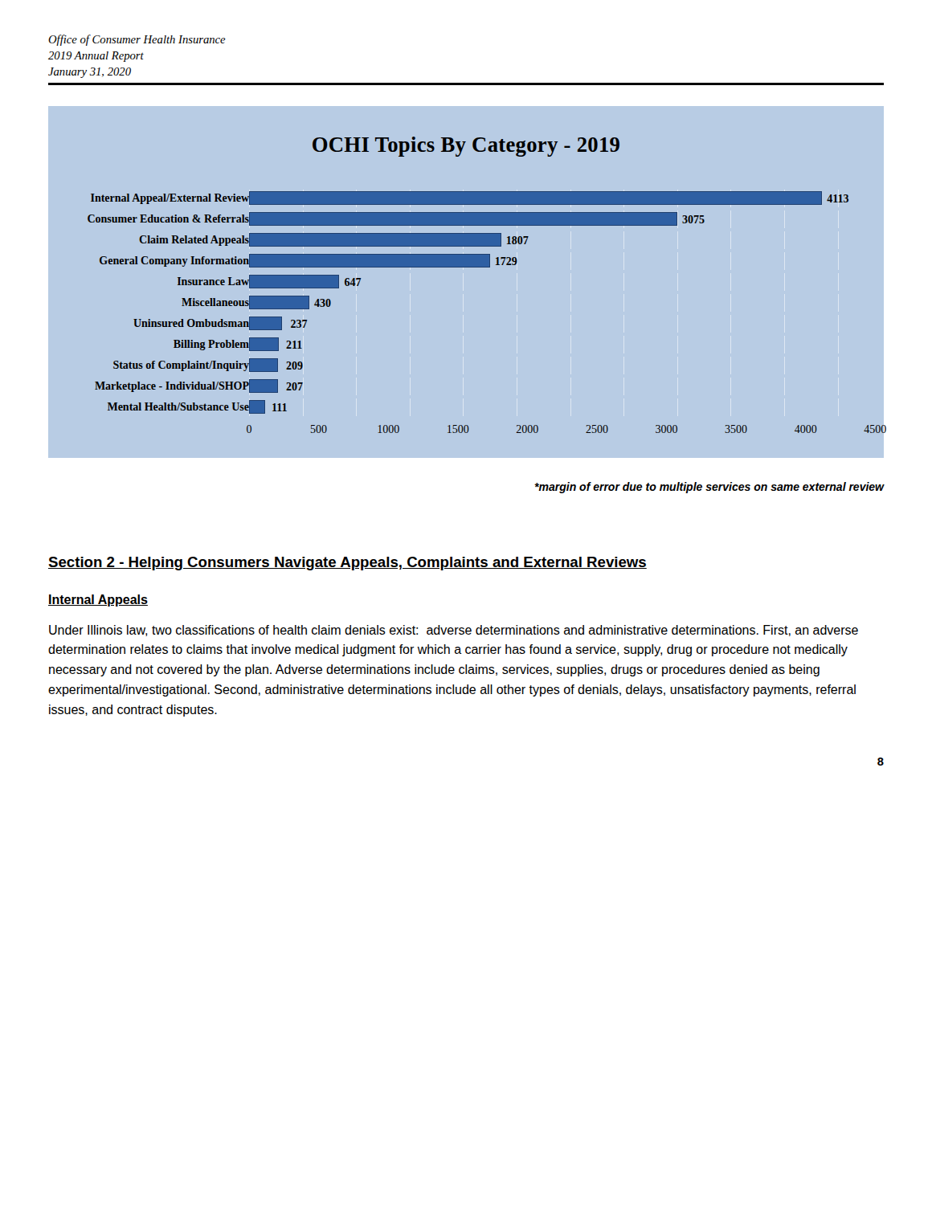Office of Consumer Health Insurance
2019 Annual Report
January 31, 2020
OCHI Topics By Category - 2019
| Internal Appeal/External Review | 4113 |
| Consumer Education & Referrals | 3075 |
| Claim Related Appeals | 1807 |
| General Company Information | 1729 |
| Insurance Law | 647 |
| Miscellaneous | 430 |
| Uninsured Ombudsman | 237 |
| Billing Problem | 211 |
| Status of Complaint/Inquiry | 209 |
| Marketplace - Individual/SHOP | 207 |
| Mental Health/Substance Use | 111 |
0 500 1000 1500 2000 2500 3000 3500 4000 4500
*margin of error due to multiple services on same external review
Section 2 - Helping Consumers Navigate Appeals, Complaints and External Reviews
Internal Appeals
Under Illinois law, two classifications of health claim denials exist: adverse determinations and administrative determinations. First, an adverse determination relates to claims that involve medical judgment for which a carrier has found a service, supply, drug or procedure not medically necessary and not covered by the plan. Adverse determinations include claims, services, supplies, drugs or procedures denied as being experimental/investigational. Second, administrative determinations include all other types of denials, delays, unsatisfactory payments, referral issues, and contract disputes.
8